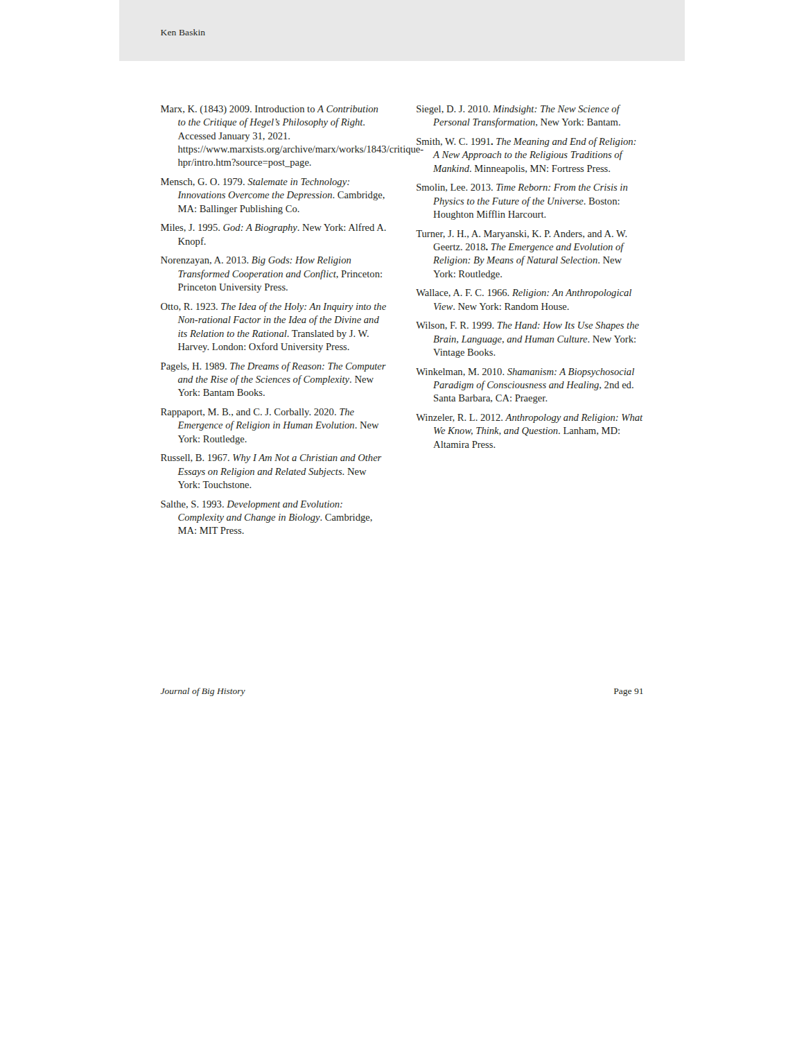Ken Baskin
Marx, K. (1843) 2009. Introduction to A Contribution to the Critique of Hegel’s Philosophy of Right. Accessed January 31, 2021. https://www.marxists.org/archive/marx/works/1843/critique-hpr/intro.htm?source=post_page.
Mensch, G. O. 1979. Stalemate in Technology: Innovations Overcome the Depression. Cambridge, MA: Ballinger Publishing Co.
Miles, J. 1995. God: A Biography. New York: Alfred A. Knopf.
Norenzayan, A. 2013. Big Gods: How Religion Transformed Cooperation and Conflict, Princeton: Princeton University Press.
Otto, R. 1923. The Idea of the Holy: An Inquiry into the Non-rational Factor in the Idea of the Divine and its Relation to the Rational. Translated by J. W. Harvey. London: Oxford University Press.
Pagels, H. 1989. The Dreams of Reason: The Computer and the Rise of the Sciences of Complexity. New York: Bantam Books.
Rappaport, M. B., and C. J. Corbally. 2020. The Emergence of Religion in Human Evolution. New York: Routledge.
Russell, B. 1967. Why I Am Not a Christian and Other Essays on Religion and Related Subjects. New York: Touchstone.
Salthe, S. 1993. Development and Evolution: Complexity and Change in Biology. Cambridge, MA: MIT Press.
Siegel, D. J. 2010. Mindsight: The New Science of Personal Transformation, New York: Bantam.
Smith, W. C. 1991. The Meaning and End of Religion: A New Approach to the Religious Traditions of Mankind. Minneapolis, MN: Fortress Press.
Smolin, Lee. 2013. Time Reborn: From the Crisis in Physics to the Future of the Universe. Boston: Houghton Mifflin Harcourt.
Turner, J. H., A. Maryanski, K. P. Anders, and A. W. Geertz. 2018. The Emergence and Evolution of Religion: By Means of Natural Selection. New York: Routledge.
Wallace, A. F. C. 1966. Religion: An Anthropological View. New York: Random House.
Wilson, F. R. 1999. The Hand: How Its Use Shapes the Brain, Language, and Human Culture. New York: Vintage Books.
Winkelman, M. 2010. Shamanism: A Biopsychosocial Paradigm of Consciousness and Healing, 2nd ed. Santa Barbara, CA: Praeger.
Winzeler, R. L. 2012. Anthropology and Religion: What We Know, Think, and Question. Lanham, MD: Altamira Press.
Journal of Big History Page 91